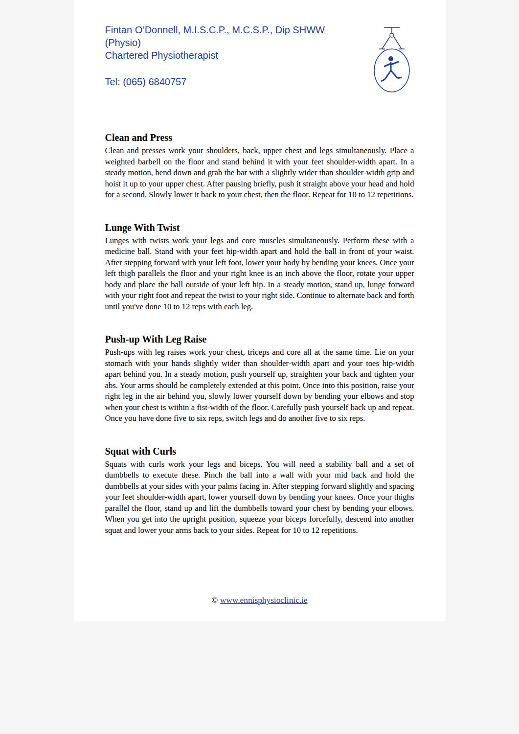Fintan O’Donnell, M.I.S.C.P., M.C.S.P., Dip SHWW (Physio) Chartered Physiotherapist
Tel: (065) 6840757
Clean and Press
Clean and presses work your shoulders, back, upper chest and legs simultaneously. Place a weighted barbell on the floor and stand behind it with your feet shoulder-width apart. In a steady motion, bend down and grab the bar with a slightly wider than shoulder-width grip and hoist it up to your upper chest. After pausing briefly, push it straight above your head and hold for a second. Slowly lower it back to your chest, then the floor. Repeat for 10 to 12 repetitions.
Lunge With Twist
Lunges with twists work your legs and core muscles simultaneously. Perform these with a medicine ball. Stand with your feet hip-width apart and hold the ball in front of your waist. After stepping forward with your left foot, lower your body by bending your knees. Once your left thigh parallels the floor and your right knee is an inch above the floor, rotate your upper body and place the ball outside of your left hip. In a steady motion, stand up, lunge forward with your right foot and repeat the twist to your right side. Continue to alternate back and forth until you've done 10 to 12 reps with each leg.
Push-up With Leg Raise
Push-ups with leg raises work your chest, triceps and core all at the same time. Lie on your stomach with your hands slightly wider than shoulder-width apart and your toes hip-width apart behind you. In a steady motion, push yourself up, straighten your back and tighten your abs. Your arms should be completely extended at this point. Once into this position, raise your right leg in the air behind you, slowly lower yourself down by bending your elbows and stop when your chest is within a fist-width of the floor. Carefully push yourself back up and repeat. Once you have done five to six reps, switch legs and do another five to six reps.
Squat with Curls
Squats with curls work your legs and biceps. You will need a stability ball and a set of dumbbells to execute these. Pinch the ball into a wall with your mid back and hold the dumbbells at your sides with your palms facing in. After stepping forward slightly and spacing your feet shoulder-width apart, lower yourself down by bending your knees. Once your thighs parallel the floor, stand up and lift the dumbbells toward your chest by bending your elbows. When you get into the upright position, squeeze your biceps forcefully, descend into another squat and lower your arms back to your sides. Repeat for 10 to 12 repetitions.
© www.ennisphysioclinic.ie